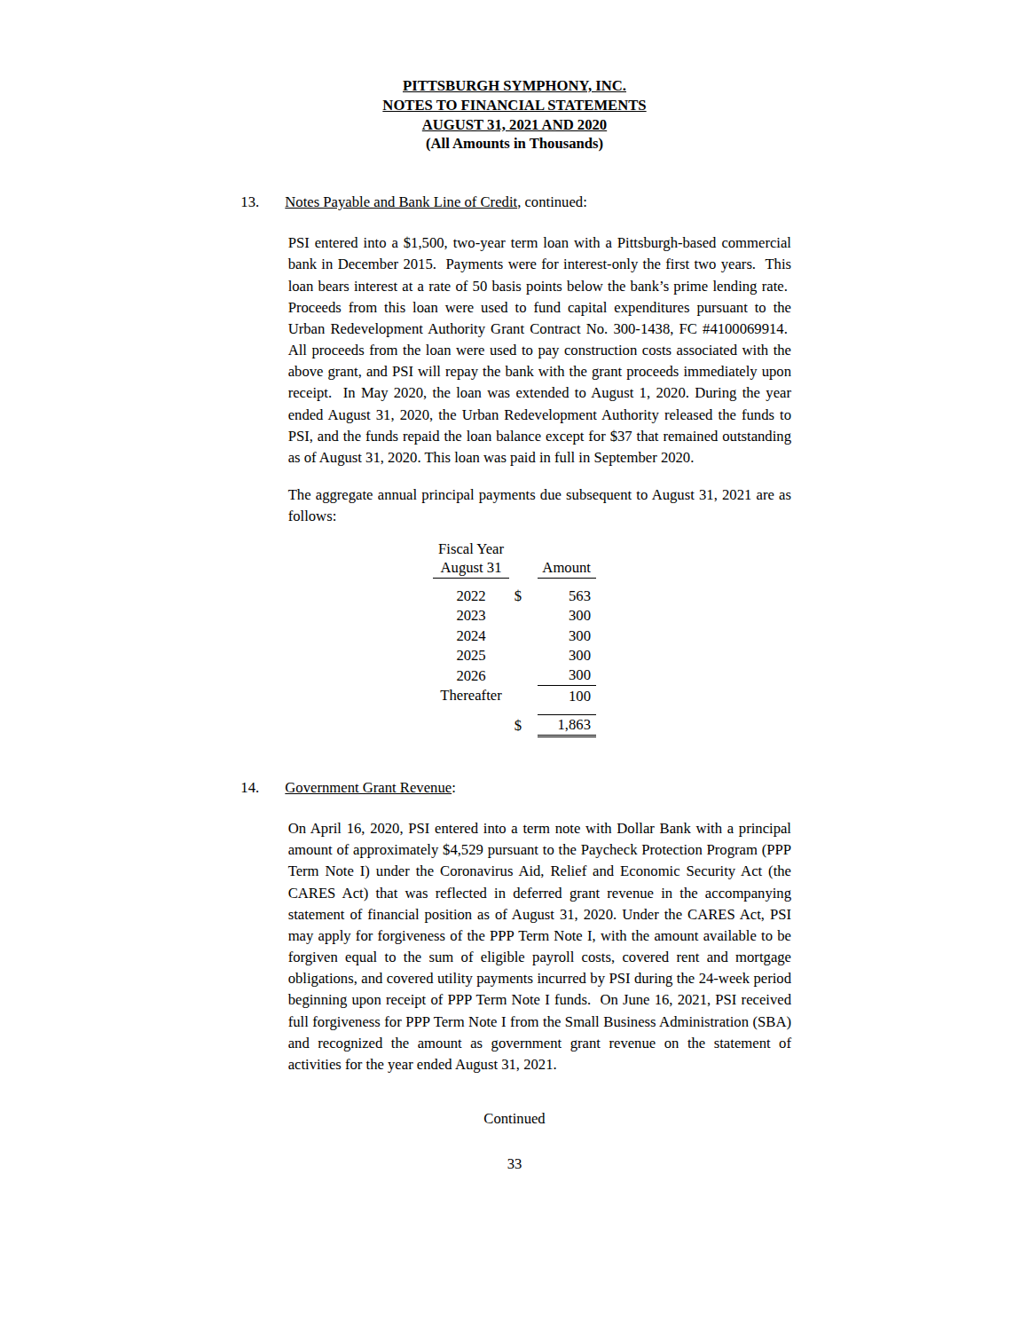PITTSBURGH SYMPHONY, INC.
NOTES TO FINANCIAL STATEMENTS
AUGUST 31, 2021 AND 2020
(All Amounts in Thousands)
13.
Notes Payable and Bank Line of Credit, continued:
PSI entered into a $1,500, two-year term loan with a Pittsburgh-based commercial bank in December 2015. Payments were for interest-only the first two years. This loan bears interest at a rate of 50 basis points below the bank’s prime lending rate. Proceeds from this loan were used to fund capital expenditures pursuant to the Urban Redevelopment Authority Grant Contract No. 300-1438, FC #4100069914. All proceeds from the loan were used to pay construction costs associated with the above grant, and PSI will repay the bank with the grant proceeds immediately upon receipt. In May 2020, the loan was extended to August 1, 2020. During the year ended August 31, 2020, the Urban Redevelopment Authority released the funds to PSI, and the funds repaid the loan balance except for $37 that remained outstanding as of August 31, 2020. This loan was paid in full in September 2020.
The aggregate annual principal payments due subsequent to August 31, 2021 are as follows:
| Fiscal Year | |
| --- | --- |
| August 31 | | Amount |
| 2022 | $ | 563 |
| 2023 | | 300 |
| 2024 | | 300 |
| 2025 | | 300 |
| 2026 | | 300 |
| Thereafter | | 100 |
| | $ | 1,863 |
14.
Government Grant Revenue:
On April 16, 2020, PSI entered into a term note with Dollar Bank with a principal amount of approximately $4,529 pursuant to the Paycheck Protection Program (PPP Term Note I) under the Coronavirus Aid, Relief and Economic Security Act (the CARES Act) that was reflected in deferred grant revenue in the accompanying statement of financial position as of August 31, 2020. Under the CARES Act, PSI may apply for forgiveness of the PPP Term Note I, with the amount available to be forgiven equal to the sum of eligible payroll costs, covered rent and mortgage obligations, and covered utility payments incurred by PSI during the 24-week period beginning upon receipt of PPP Term Note I funds. On June 16, 2021, PSI received full forgiveness for PPP Term Note I from the Small Business Administration (SBA) and recognized the amount as government grant revenue on the statement of activities for the year ended August 31, 2021.
Continued
33